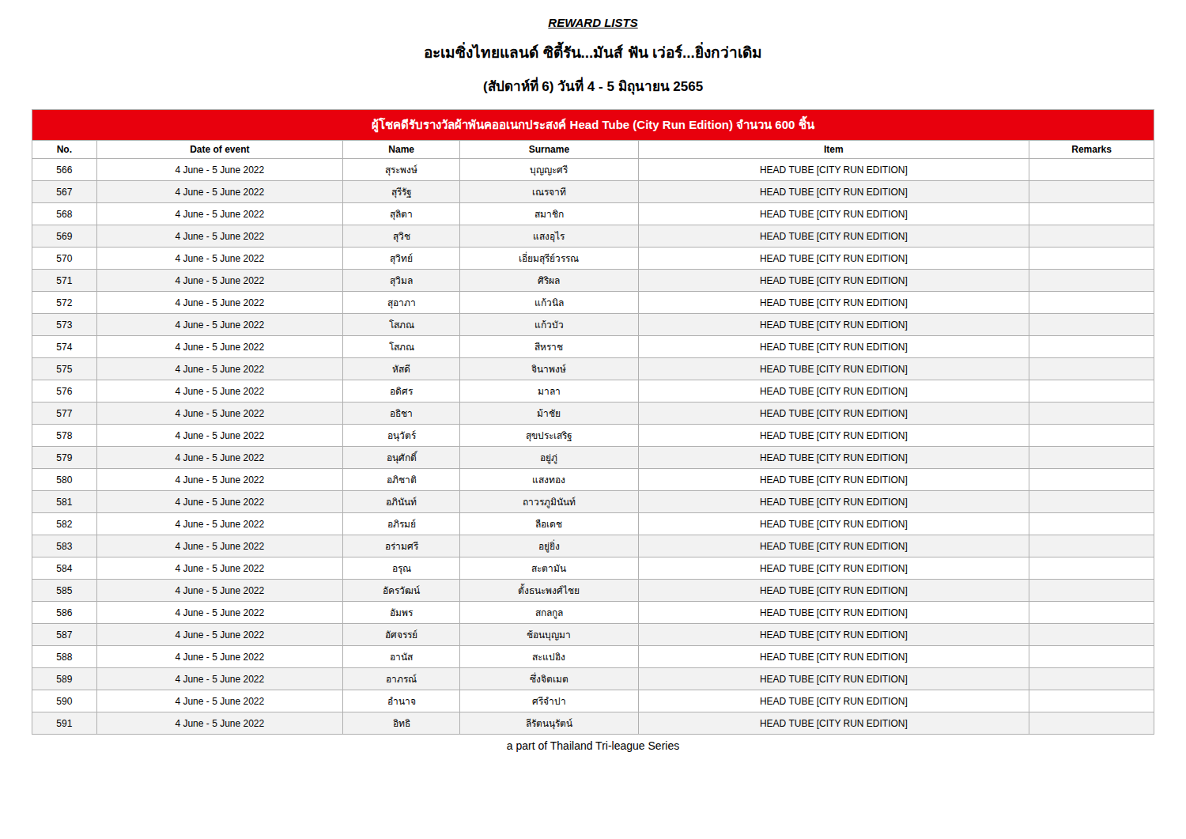REWARD LISTS
อะเมซิ่งไทยแลนด์ ซิตี้รัน...มันส์ ฟัน เว่อร์...ยิ่งกว่าเดิม
(สัปดาห์ที่ 6) วันที่ 4 - 5 มิถุนายน 2565
| ผู้โชคดีรับรางวัลผ้าพันคออเนกประสงค์ Head Tube (City Run Edition) จำนวน 600 ชิ้น |
| --- |
| No. | Date of event | Name | Surname | Item | Remarks |
| 566 | 4 June - 5 June 2022 | สุระพงษ์ | บุญญะศรี | HEAD TUBE [CITY RUN EDITION] | |
| 567 | 4 June - 5 June 2022 | สุรีรัฐ | เณรจาที | HEAD TUBE [CITY RUN EDITION] | |
| 568 | 4 June - 5 June 2022 | สุลิตา | สมาชิก | HEAD TUBE [CITY RUN EDITION] | |
| 569 | 4 June - 5 June 2022 | สุวิช | แสงอุไร | HEAD TUBE [CITY RUN EDITION] | |
| 570 | 4 June - 5 June 2022 | สุวิทย์ | เอี่ยมสุรีย์วรรณ | HEAD TUBE [CITY RUN EDITION] | |
| 571 | 4 June - 5 June 2022 | สุวิมล | ศิริผล | HEAD TUBE [CITY RUN EDITION] | |
| 572 | 4 June - 5 June 2022 | สุอาภา | แก้วนิล | HEAD TUBE [CITY RUN EDITION] | |
| 573 | 4 June - 5 June 2022 | โสภณ | แก้วบัว | HEAD TUBE [CITY RUN EDITION] | |
| 574 | 4 June - 5 June 2022 | โสภณ | สีหราช | HEAD TUBE [CITY RUN EDITION] | |
| 575 | 4 June - 5 June 2022 | หัสดี | จินาพงษ์ | HEAD TUBE [CITY RUN EDITION] | |
| 576 | 4 June - 5 June 2022 | อดิศร | มาลา | HEAD TUBE [CITY RUN EDITION] | |
| 577 | 4 June - 5 June 2022 | อธิชา | ม้าชัย | HEAD TUBE [CITY RUN EDITION] | |
| 578 | 4 June - 5 June 2022 | อนุวัตร์ | สุขประเสริฐ | HEAD TUBE [CITY RUN EDITION] | |
| 579 | 4 June - 5 June 2022 | อนุศักดิ์ | อยู่ภู่ | HEAD TUBE [CITY RUN EDITION] | |
| 580 | 4 June - 5 June 2022 | อภิชาติ | แสงทอง | HEAD TUBE [CITY RUN EDITION] | |
| 581 | 4 June - 5 June 2022 | อภินันท์ | ถาวรภูมินันท์ | HEAD TUBE [CITY RUN EDITION] | |
| 582 | 4 June - 5 June 2022 | อภิรมย์ | ลือเดช | HEAD TUBE [CITY RUN EDITION] | |
| 583 | 4 June - 5 June 2022 | อร่ามศรี | อยู่ยิ่ง | HEAD TUBE [CITY RUN EDITION] | |
| 584 | 4 June - 5 June 2022 | อรุณ | สะตามัน | HEAD TUBE [CITY RUN EDITION] | |
| 585 | 4 June - 5 June 2022 | อัครวัฒน์ | ตั้งธนะพงศ์ไชย | HEAD TUBE [CITY RUN EDITION] | |
| 586 | 4 June - 5 June 2022 | อัมพร | สกลกูล | HEAD TUBE [CITY RUN EDITION] | |
| 587 | 4 June - 5 June 2022 | อัศจรรย์ | ช้อนบุญมา | HEAD TUBE [CITY RUN EDITION] | |
| 588 | 4 June - 5 June 2022 | อานัส | สะแปอิง | HEAD TUBE [CITY RUN EDITION] | |
| 589 | 4 June - 5 June 2022 | อาภรณ์ | ซึ่งจิตเมต | HEAD TUBE [CITY RUN EDITION] | |
| 590 | 4 June - 5 June 2022 | อำนาจ | ศรีจำปา | HEAD TUBE [CITY RUN EDITION] | |
| 591 | 4 June - 5 June 2022 | อิทธิ | ลีรัตนนุรัตน์ | HEAD TUBE [CITY RUN EDITION] | |
a part of Thailand Tri-league Series